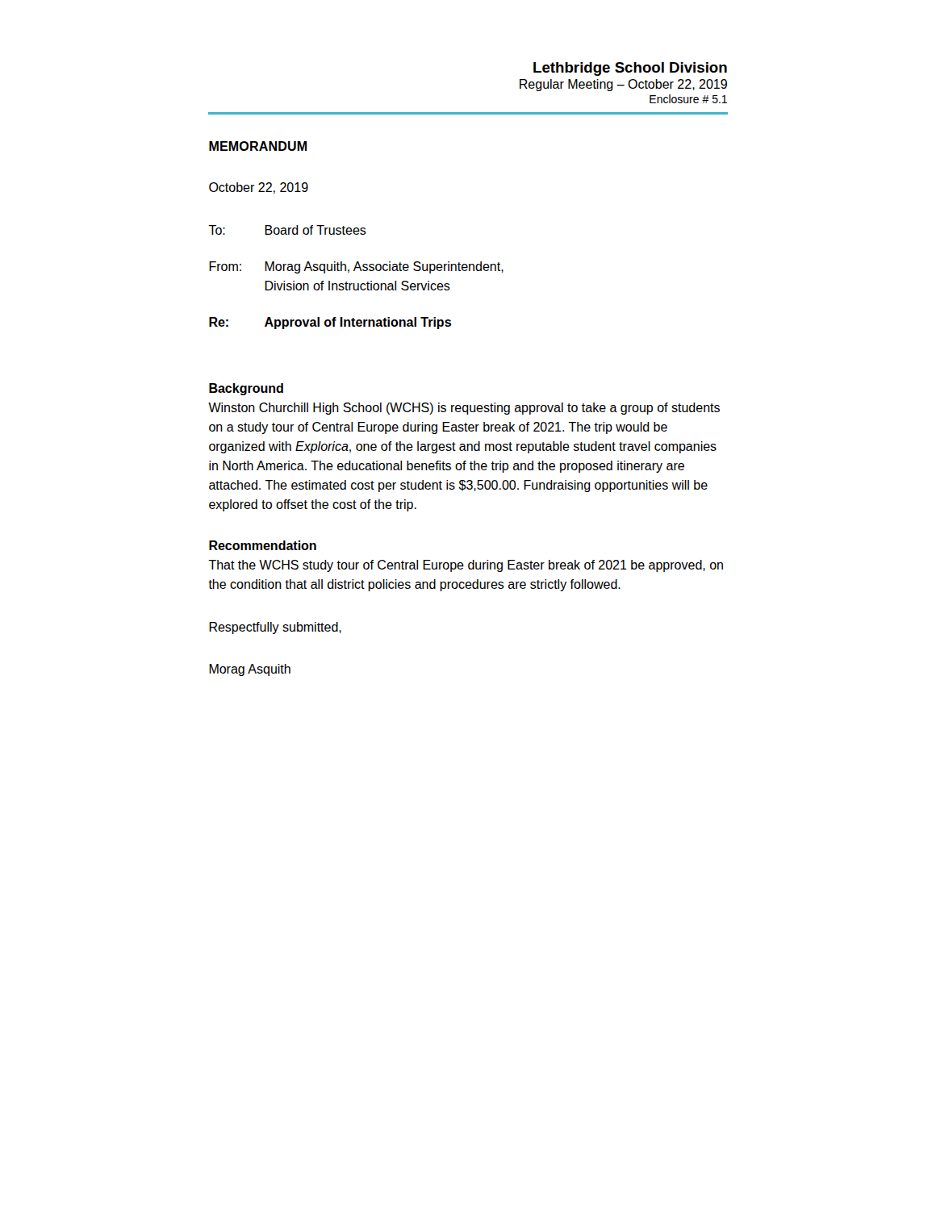Lethbridge School Division
Regular Meeting – October 22, 2019
Enclosure # 5.1
MEMORANDUM
October 22, 2019
| To: | Board of Trustees |
| From: | Morag Asquith, Associate Superintendent, Division of Instructional Services |
| Re: | Approval of International Trips |
Background
Winston Churchill High School (WCHS) is requesting approval to take a group of students on a study tour of Central Europe during Easter break of 2021. The trip would be organized with Explorica, one of the largest and most reputable student travel companies in North America. The educational benefits of the trip and the proposed itinerary are attached. The estimated cost per student is $3,500.00. Fundraising opportunities will be explored to offset the cost of the trip.
Recommendation
That the WCHS study tour of Central Europe during Easter break of 2021 be approved, on the condition that all district policies and procedures are strictly followed.
Respectfully submitted,
Morag Asquith